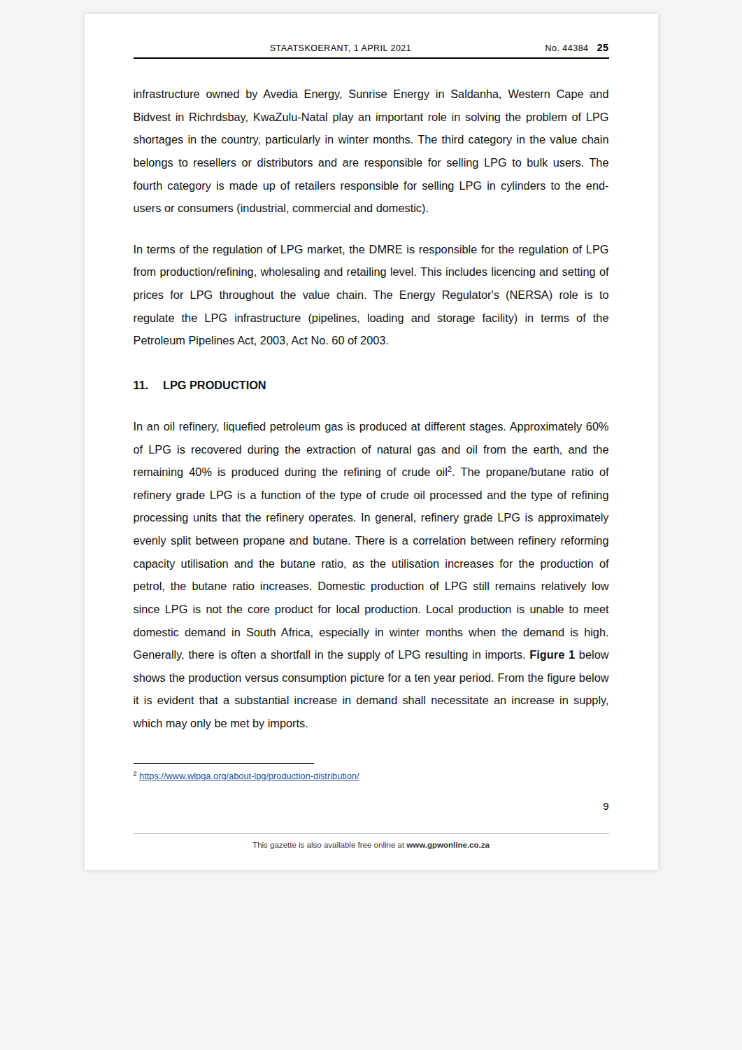STAATSKOERANT, 1 APRIL 2021
No. 44384 25
infrastructure owned by Avedia Energy, Sunrise Energy in Saldanha, Western Cape and Bidvest in Richrdsbay, KwaZulu-Natal play an important role in solving the problem of LPG shortages in the country, particularly in winter months. The third category in the value chain belongs to resellers or distributors and are responsible for selling LPG to bulk users. The fourth category is made up of retailers responsible for selling LPG in cylinders to the end-users or consumers (industrial, commercial and domestic).
In terms of the regulation of LPG market, the DMRE is responsible for the regulation of LPG from production/refining, wholesaling and retailing level. This includes licencing and setting of prices for LPG throughout the value chain. The Energy Regulator's (NERSA) role is to regulate the LPG infrastructure (pipelines, loading and storage facility) in terms of the Petroleum Pipelines Act, 2003, Act No. 60 of 2003.
11. LPG PRODUCTION
In an oil refinery, liquefied petroleum gas is produced at different stages. Approximately 60% of LPG is recovered during the extraction of natural gas and oil from the earth, and the remaining 40% is produced during the refining of crude oil2. The propane/butane ratio of refinery grade LPG is a function of the type of crude oil processed and the type of refining processing units that the refinery operates. In general, refinery grade LPG is approximately evenly split between propane and butane. There is a correlation between refinery reforming capacity utilisation and the butane ratio, as the utilisation increases for the production of petrol, the butane ratio increases. Domestic production of LPG still remains relatively low since LPG is not the core product for local production. Local production is unable to meet domestic demand in South Africa, especially in winter months when the demand is high. Generally, there is often a shortfall in the supply of LPG resulting in imports. Figure 1 below shows the production versus consumption picture for a ten year period. From the figure below it is evident that a substantial increase in demand shall necessitate an increase in supply, which may only be met by imports.
2 https://www.wlpga.org/about-lpg/production-distribution/
9
This gazette is also available free online at www.gpwonline.co.za